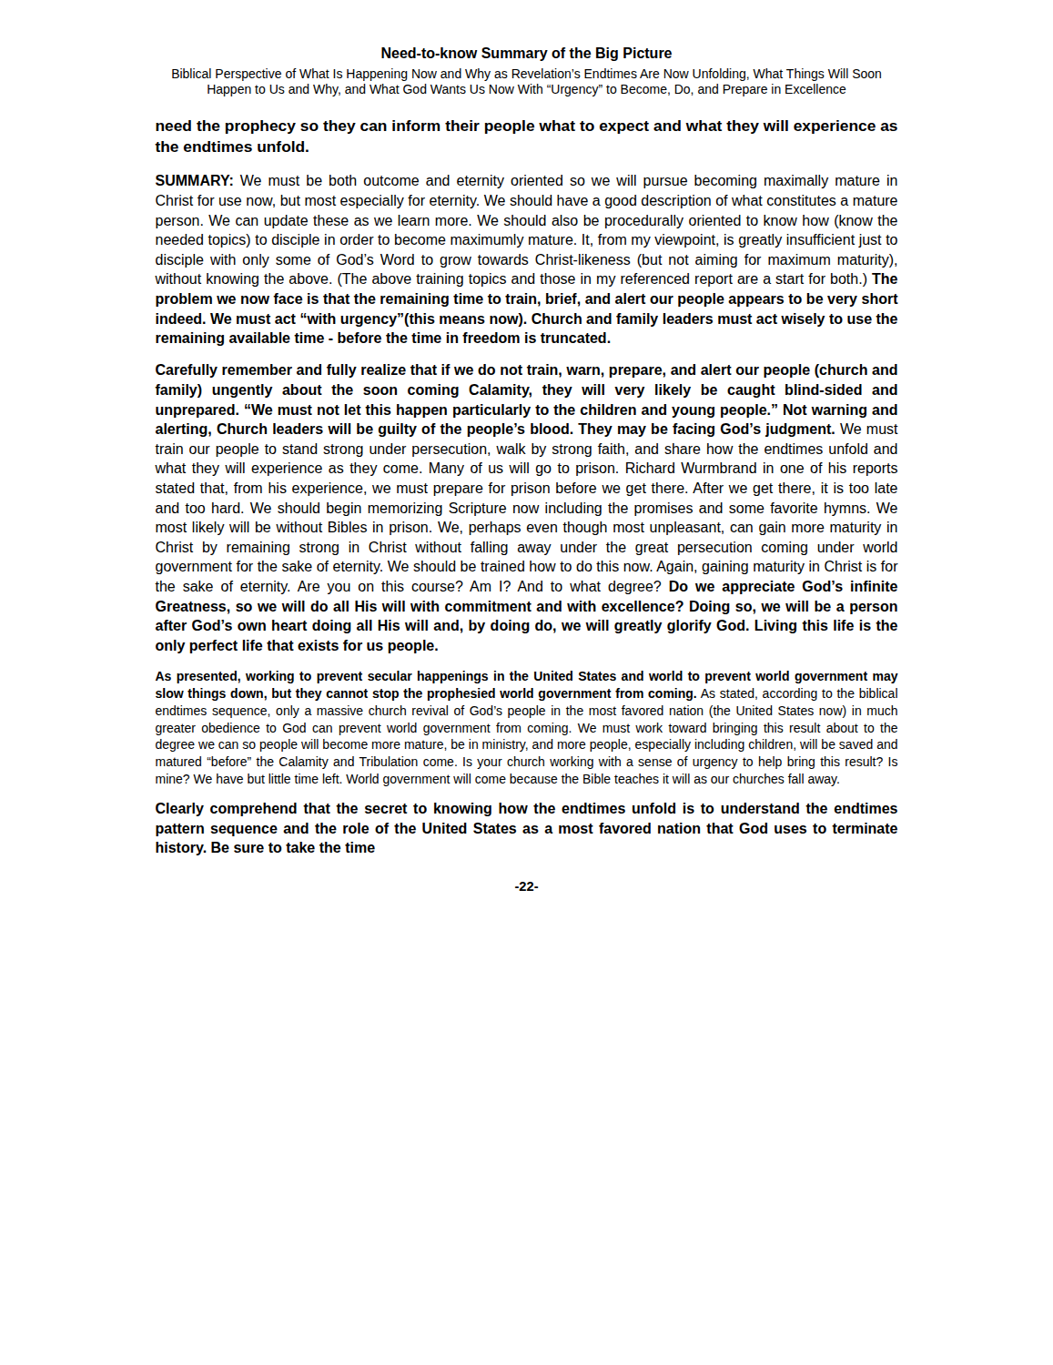Need-to-know Summary of the Big Picture
Biblical Perspective of What Is Happening Now and Why as Revelation’s Endtimes Are Now Unfolding, What Things Will Soon Happen to Us and Why, and What God Wants Us Now With “Urgency” to Become, Do, and Prepare in Excellence
need the prophecy so they can inform their people what to expect and what they will experience as the endtimes unfold.
SUMMARY: We must be both outcome and eternity oriented so we will pursue becoming maximally mature in Christ for use now, but most especially for eternity. We should have a good description of what constitutes a mature person. We can update these as we learn more. We should also be procedurally oriented to know how (know the needed topics) to disciple in order to become maximumly mature. It, from my viewpoint, is greatly insufficient just to disciple with only some of God’s Word to grow towards Christ-likeness (but not aiming for maximum maturity), without knowing the above. (The above training topics and those in my referenced report are a start for both.) The problem we now face is that the remaining time to train, brief, and alert our people appears to be very short indeed. We must act “with urgency”(this means now). Church and family leaders must act wisely to use the remaining available time - before the time in freedom is truncated.
Carefully remember and fully realize that if we do not train, warn, prepare, and alert our people (church and family) ungently about the soon coming Calamity, they will very likely be caught blind-sided and unprepared. “We must not let this happen particularly to the children and young people.” Not warning and alerting, Church leaders will be guilty of the people’s blood. They may be facing God’s judgment. We must train our people to stand strong under persecution, walk by strong faith, and share how the endtimes unfold and what they will experience as they come. Many of us will go to prison. Richard Wurmbrand in one of his reports stated that, from his experience, we must prepare for prison before we get there. After we get there, it is too late and too hard. We should begin memorizing Scripture now including the promises and some favorite hymns. We most likely will be without Bibles in prison. We, perhaps even though most unpleasant, can gain more maturity in Christ by remaining strong in Christ without falling away under the great persecution coming under world government for the sake of eternity. We should be trained how to do this now. Again, gaining maturity in Christ is for the sake of eternity. Are you on this course? Am I? And to what degree? Do we appreciate God’s infinite Greatness, so we will do all His will with commitment and with excellence? Doing so, we will be a person after God’s own heart doing all His will and, by doing do, we will greatly glorify God. Living this life is the only perfect life that exists for us people.
As presented, working to prevent secular happenings in the United States and world to prevent world government may slow things down, but they cannot stop the prophesied world government from coming. As stated, according to the biblical endtimes sequence, only a massive church revival of God’s people in the most favored nation (the United States now) in much greater obedience to God can prevent world government from coming. We must work toward bringing this result about to the degree we can so people will become more mature, be in ministry, and more people, especially including children, will be saved and matured “before” the Calamity and Tribulation come. Is your church working with a sense of urgency to help bring this result? Is mine? We have but little time left. World government will come because the Bible teaches it will as our churches fall away.
Clearly comprehend that the secret to knowing how the endtimes unfold is to understand the endtimes pattern sequence and the role of the United States as a most favored nation that God uses to terminate history. Be sure to take the time
-22-